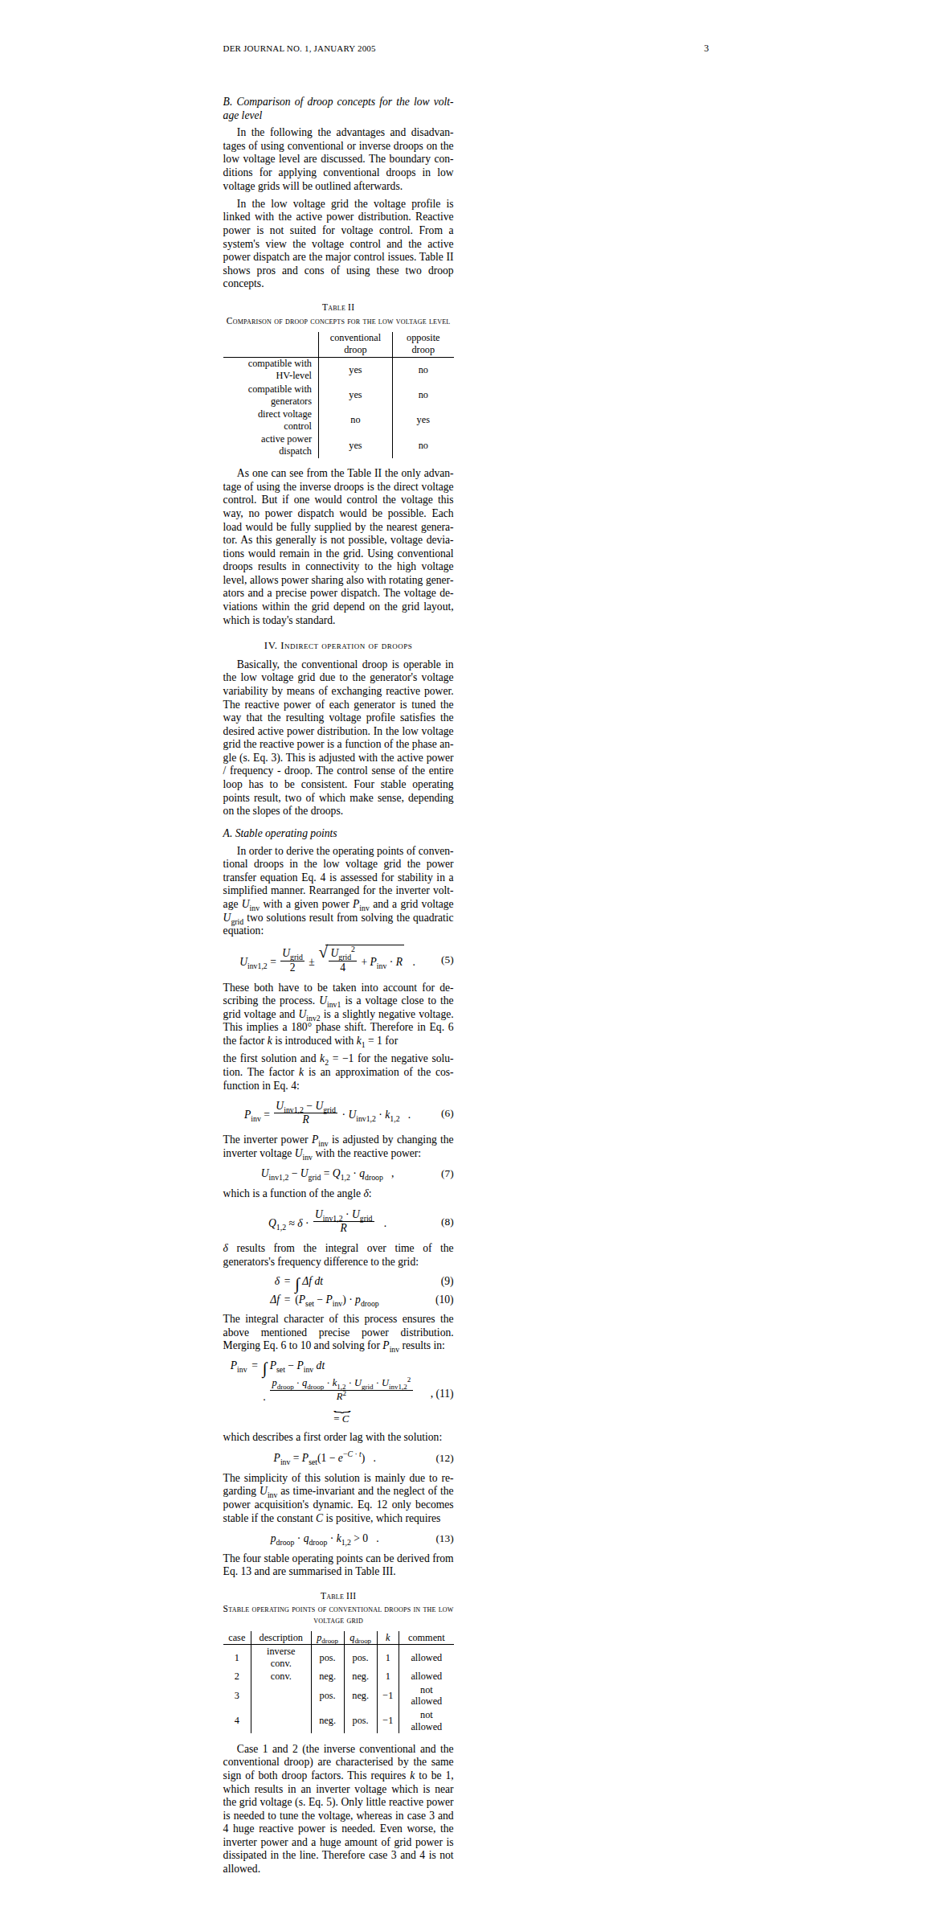DER Journal No. 1, January 2005
3
B. Comparison of droop concepts for the low voltage level
In the following the advantages and disadvantages of using conventional or inverse droops on the low voltage level are discussed. The boundary conditions for applying conventional droops in low voltage grids will be outlined afterwards.
In the low voltage grid the voltage profile is linked with the active power distribution. Reactive power is not suited for voltage control. From a system's view the voltage control and the active power dispatch are the major control issues. Table II shows pros and cons of using these two droop concepts.
Table II Comparison of droop concepts for the low voltage level
| | conventional droop | opposite droop |
| compatible with HV-level | yes | no |
| compatible with generators | yes | no |
| direct voltage control | no | yes |
| active power dispatch | yes | no |
As one can see from the Table II the only advantage of using the inverse droops is the direct voltage control. But if one would control the voltage this way, no power dispatch would be possible. Each load would be fully supplied by the nearest generator. As this generally is not possible, voltage deviations would remain in the grid. Using conventional droops results in connectivity to the high voltage level, allows power sharing also with rotating generators and a precise power dispatch. The voltage deviations within the grid depend on the grid layout, which is today's standard.
IV. Indirect operation of droops
Basically, the conventional droop is operable in the low voltage grid due to the generator's voltage variability by means of exchanging reactive power. The reactive power of each generator is tuned the way that the resulting voltage profile satisfies the desired active power distribution. In the low voltage grid the reactive power is a function of the phase angle (s. Eq. 3). This is adjusted with the active power / frequency - droop. The control sense of the entire loop has to be consistent. Four stable operating points result, two of which make sense, depending on the slopes of the droops.
A. Stable operating points
In order to derive the operating points of conventional droops in the low voltage grid the power transfer equation Eq. 4 is assessed for stability in a simplified manner. Rearranged for the inverter voltage Uinv with a given power Pinv and a grid voltage Ugrid two solutions result from solving the quadratic equation:
Uinv1,2 = Ugrid 2 ± Ugrid24 + Pinv · R .
(5)
These both have to be taken into account for describing the process. Uinv1 is a voltage close to the grid voltage and Uinv2 is a slightly negative voltage. This implies a 180° phase shift. Therefore in Eq. 6 the factor k is introduced with k1 = 1 for
the first solution and k2 = −1 for the negative solution. The factor k is an approximation of the cos-function in Eq. 4:
Pinv = Uinv1,2 − Ugrid R · Uinv1,2 · k1,2 .
(6)
The inverter power Pinv is adjusted by changing the inverter voltage Uinv with the reactive power:
Uinv1,2 − Ugrid = Q1,2 · qdroop ,
(7)
which is a function of the angle δ:
Q1,2 ≈ δ · Uinv1,2 · Ugrid R .
(8)
δ results from the integral over time of the generators's frequency difference to the grid:
δ
=
∫ Δf dt
Δf
=
(Pset − Pinv) · pdroop
(9)
(10)
The integral character of this process ensures the above mentioned precise power distribution. Merging Eq. 6 to 10 and solving for Pinv results in:
Pinv
=
∫ Pset − Pinv dt
· pdroop · qdroop · k1,2 · Ugrid · Uinv1,22 R2 ⏟ = C
, (11)
which describes a first order lag with the solution:
Pinv = Pset(1 − e−C · t) .
(12)
The simplicity of this solution is mainly due to regarding Uinv as time-invariant and the neglect of the power acquisition's dynamic. Eq. 12 only becomes stable if the constant C is positive, which requires
pdroop · qdroop · k1,2 > 0 .
(13)
The four stable operating points can be derived from Eq. 13 and are summarised in Table III.
Table III Stable operating points of conventional droops in the low
voltage grid
| case | description | p droop | q droop | k | comment |
| 1 | inverse conv. | pos. | pos. | 1 | allowed |
| 2 | conv. | neg. | neg. | 1 | allowed |
| 3 | | pos. | neg. | −1 | not allowed |
| 4 | | neg. | pos. | −1 | not allowed |
Case 1 and 2 (the inverse conventional and the conventional droop) are characterised by the same sign of both droop factors. This requires k to be 1, which results in an inverter voltage which is near the grid voltage (s. Eq. 5). Only little reactive power is needed to tune the voltage, whereas in case 3 and 4 huge reactive power is needed. Even worse, the inverter power and a huge amount of grid power is dissipated in the line. Therefore case 3 and 4 is not allowed.